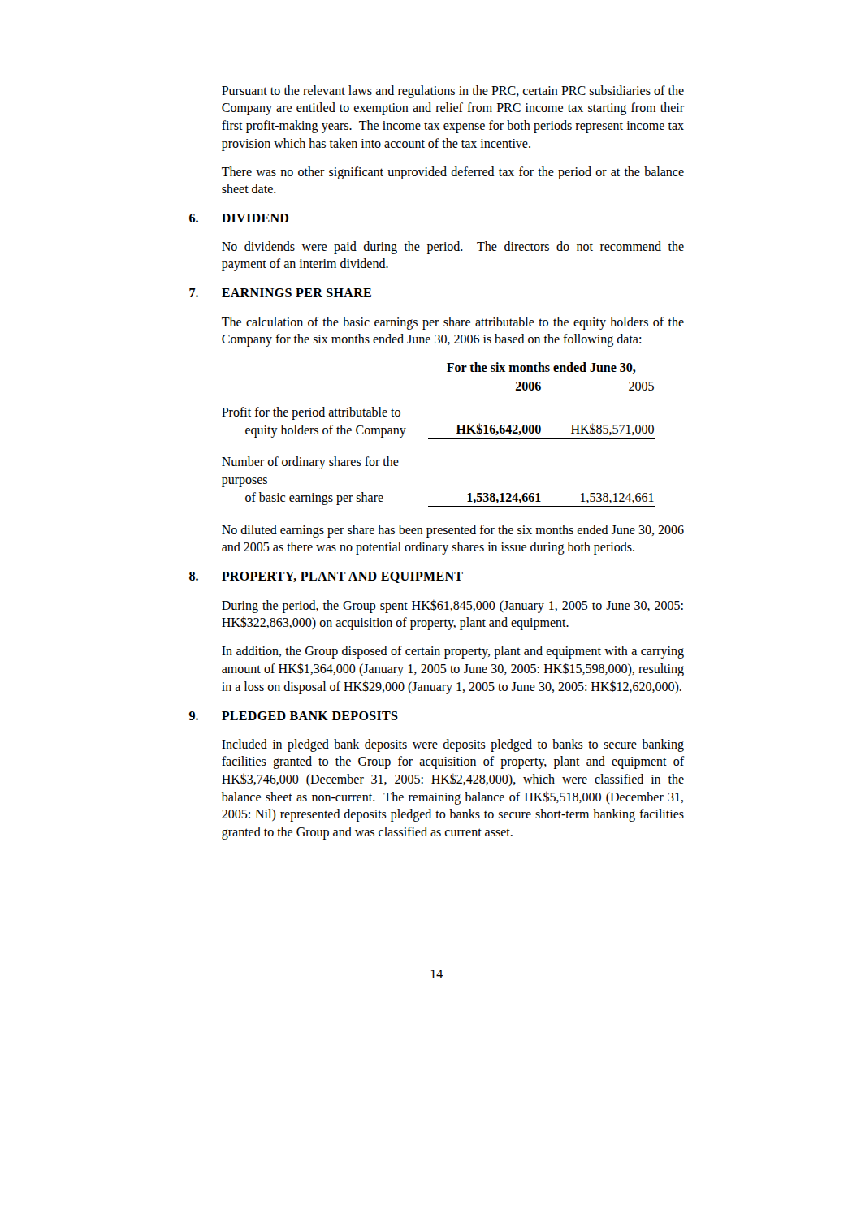Pursuant to the relevant laws and regulations in the PRC, certain PRC subsidiaries of the Company are entitled to exemption and relief from PRC income tax starting from their first profit-making years. The income tax expense for both periods represent income tax provision which has taken into account of the tax incentive.
There was no other significant unprovided deferred tax for the period or at the balance sheet date.
6. DIVIDEND
No dividends were paid during the period. The directors do not recommend the payment of an interim dividend.
7. EARNINGS PER SHARE
The calculation of the basic earnings per share attributable to the equity holders of the Company for the six months ended June 30, 2006 is based on the following data:
| | For the six months ended June 30, |
| | 2006 | 2005 |
| Profit for the period attributable to | | |
| equity holders of the Company | HK$16,642,000 | HK$85,571,000 |
| Number of ordinary shares for the purposes | | |
| of basic earnings per share | 1,538,124,661 | 1,538,124,661 |
No diluted earnings per share has been presented for the six months ended June 30, 2006 and 2005 as there was no potential ordinary shares in issue during both periods.
8. PROPERTY, PLANT AND EQUIPMENT
During the period, the Group spent HK$61,845,000 (January 1, 2005 to June 30, 2005: HK$322,863,000) on acquisition of property, plant and equipment.
In addition, the Group disposed of certain property, plant and equipment with a carrying amount of HK$1,364,000 (January 1, 2005 to June 30, 2005: HK$15,598,000), resulting in a loss on disposal of HK$29,000 (January 1, 2005 to June 30, 2005: HK$12,620,000).
9. PLEDGED BANK DEPOSITS
Included in pledged bank deposits were deposits pledged to banks to secure banking facilities granted to the Group for acquisition of property, plant and equipment of HK$3,746,000 (December 31, 2005: HK$2,428,000), which were classified in the balance sheet as non-current. The remaining balance of HK$5,518,000 (December 31, 2005: Nil) represented deposits pledged to banks to secure short-term banking facilities granted to the Group and was classified as current asset.
14